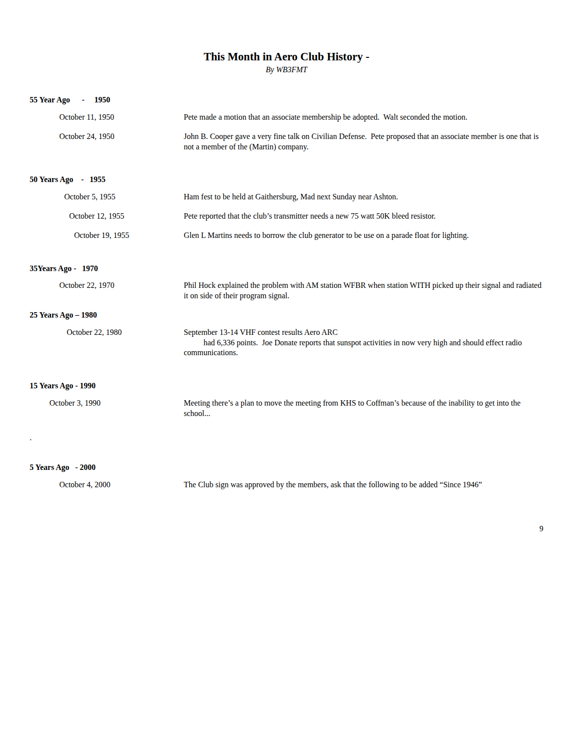This Month in Aero Club History -
By WB3FMT
55 Year Ago - 1950
| October 11, 1950 | Pete made a motion that an associate membership be adopted. Walt seconded the motion. |
| October 24, 1950 | John B. Cooper gave a very fine talk on Civilian Defense. Pete proposed that an associate member is one that is not a member of the (Martin) company. |
50 Years Ago - 1955
| October 5, 1955 | Ham fest to be held at Gaithersburg, Mad next Sunday near Ashton. |
| October 12, 1955 | Pete reported that the club’s transmitter needs a new 75 watt 50K bleed resistor. |
| October 19, 1955 | Glen L Martins needs to borrow the club generator to be use on a parade float for lighting. |
35Years Ago - 1970
| October 22, 1970 | Phil Hock explained the problem with AM station WFBR when station WITH picked up their signal and radiated it on side of their program signal. |
25 Years Ago – 1980
| October 22, 1980 | September 13-14 VHF contest results Aero ARC had 6,336 points. Joe Donate reports that sunspot activities in now very high and should effect radio communications. |
15 Years Ago - 1990
| October 3, 1990 | Meeting there’s a plan to move the meeting from KHS to Coffman’s because of the inability to get into the school... |
.
5 Years Ago - 2000
| October 4, 2000 | The Club sign was approved by the members, ask that the following to be added “Since 1946” |
9